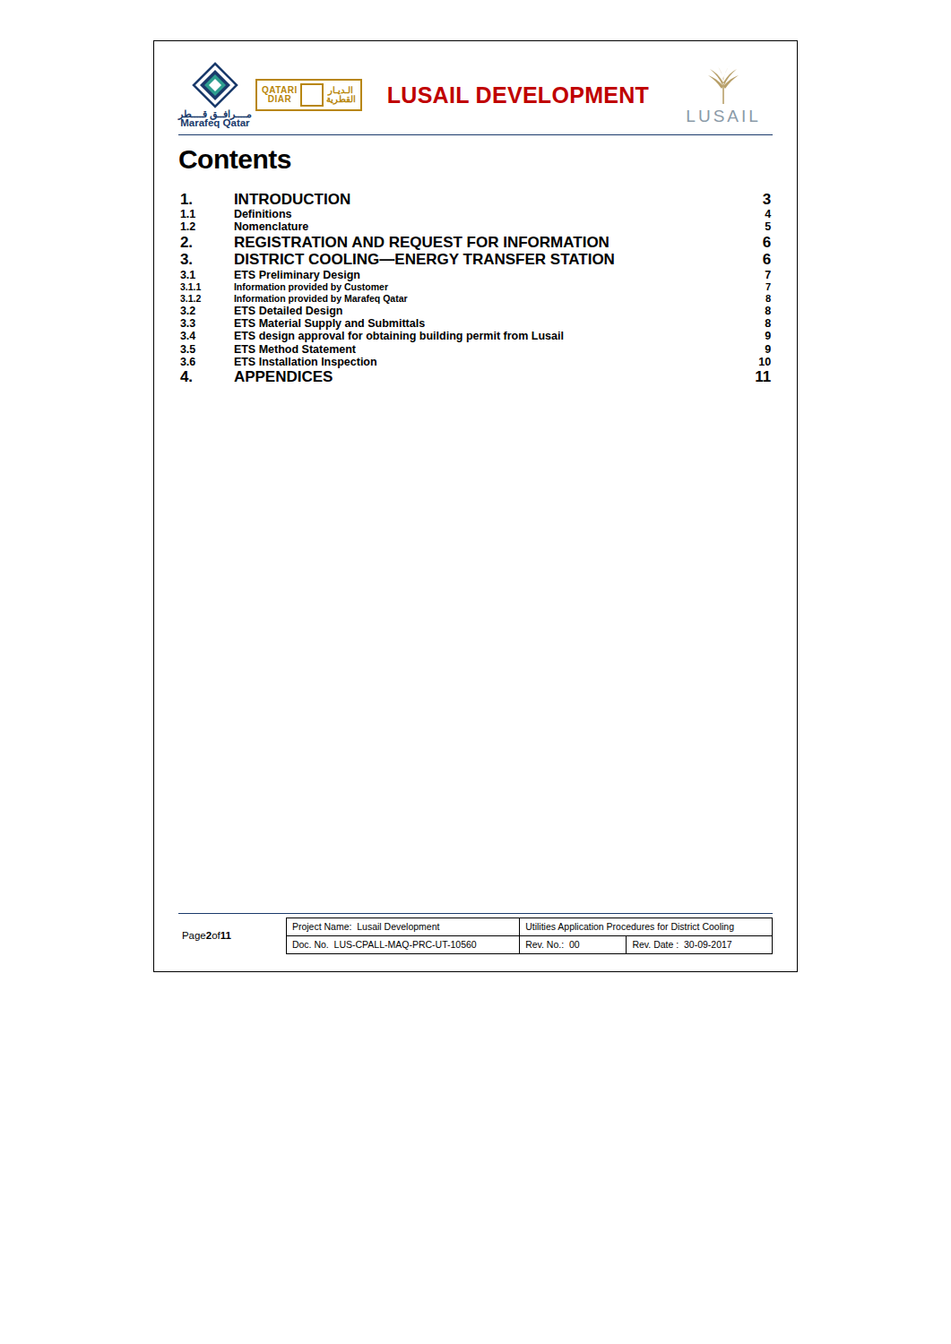مــــرافــق قــــطر
Marafeq Qatar
QATARI DIAR
الـديـار القطرية
LUSAIL DEVELOPMENT
LUSAIL
Contents
| 1. | INTRODUCTION | 3 |
| 1.1 | Definitions | 4 |
| 1.2 | Nomenclature | 5 |
| 2. | REGISTRATION AND REQUEST FOR INFORMATION | 6 |
| 3. | DISTRICT COOLING—ENERGY TRANSFER STATION | 6 |
| 3.1 | ETS Preliminary Design | 7 |
| 3.1.1 | Information provided by Customer | 7 |
| 3.1.2 | Information provided by Marafeq Qatar | 8 |
| 3.2 | ETS Detailed Design | 8 |
| 3.3 | ETS Material Supply and Submittals | 8 |
| 3.4 | ETS design approval for obtaining building permit from Lusail | 9 |
| 3.5 | ETS Method Statement | 9 |
| 3.6 | ETS Installation Inspection | 10 |
| 4. | APPENDICES | 11 |
Page 2 of 11
| Project Name: Lusail Development | Utilities Application Procedures for District Cooling |
| Doc. No. LUS-CPALL-MAQ-PRC-UT-10560 | Rev. No.: 00 | Rev. Date : 30-09-2017 |